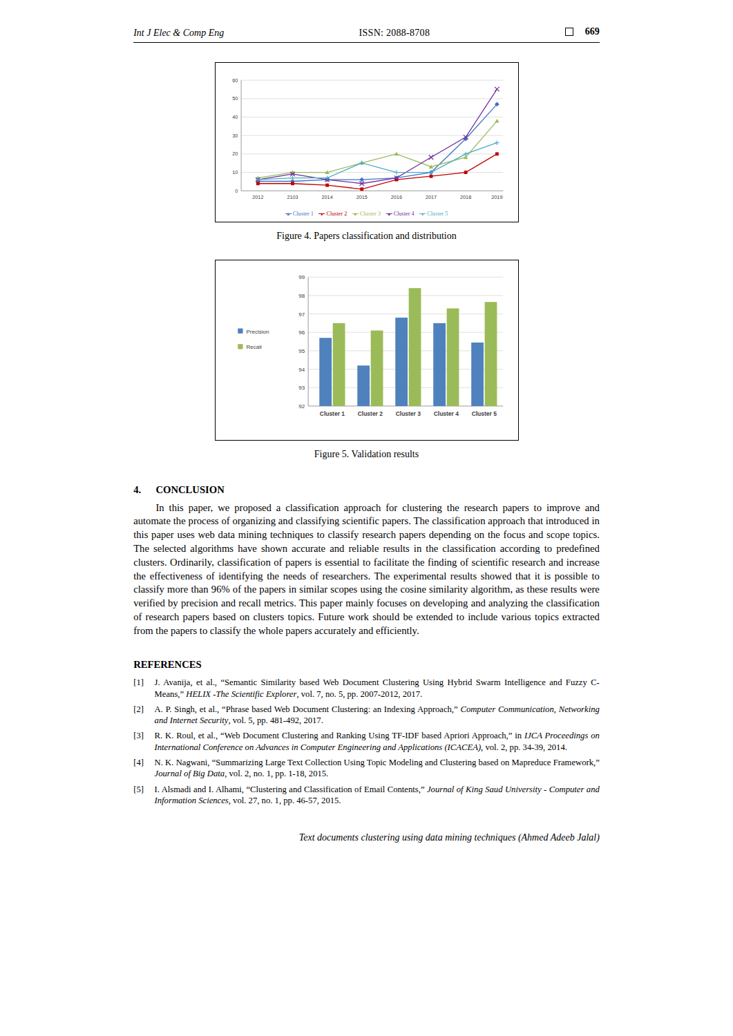Int J Elec & Comp Eng
ISSN: 2088-8708
669
60 50 40 30 20 10 0 2012 2103 2014 2015 2016 2017 2018 2019
Cluster 1 Cluster 2 Cluster 3 Cluster 4 Cluster 5
Figure 4. Papers classification and distribution
99 98 97 96 95 94 93 92 Precision Recall Cluster 1 Cluster 2 Cluster 3 Cluster 4 Cluster 5
Figure 5. Validation results
4. CONCLUSION
In this paper, we proposed a classification approach for clustering the research papers to improve and automate the process of organizing and classifying scientific papers. The classification approach that introduced in this paper uses web data mining techniques to classify research papers depending on the focus and scope topics. The selected algorithms have shown accurate and reliable results in the classification according to predefined clusters. Ordinarily, classification of papers is essential to facilitate the finding of scientific research and increase the effectiveness of identifying the needs of researchers. The experimental results showed that it is possible to classify more than 96% of the papers in similar scopes using the cosine similarity algorithm, as these results were verified by precision and recall metrics. This paper mainly focuses on developing and analyzing the classification of research papers based on clusters topics. Future work should be extended to include various topics extracted from the papers to classify the whole papers accurately and efficiently.
REFERENCES
[1] J. Avanija, et al., “Semantic Similarity based Web Document Clustering Using Hybrid Swarm Intelligence and Fuzzy C-Means,” HELIX -The Scientific Explorer, vol. 7, no. 5, pp. 2007-2012, 2017.
[2] A. P. Singh, et al., “Phrase based Web Document Clustering: an Indexing Approach,” Computer Communication, Networking and Internet Security, vol. 5, pp. 481-492, 2017.
[3] R. K. Roul, et al., “Web Document Clustering and Ranking Using TF-IDF based Apriori Approach,” in IJCA Proceedings on International Conference on Advances in Computer Engineering and Applications (ICACEA), vol. 2, pp. 34-39, 2014.
[4] N. K. Nagwani, “Summarizing Large Text Collection Using Topic Modeling and Clustering based on Mapreduce Framework,” Journal of Big Data, vol. 2, no. 1, pp. 1-18, 2015.
[5] I. Alsmadi and I. Alhami, “Clustering and Classification of Email Contents,” Journal of King Saud University - Computer and Information Sciences, vol. 27, no. 1, pp. 46-57, 2015.
Text documents clustering using data mining techniques (Ahmed Adeeb Jalal)